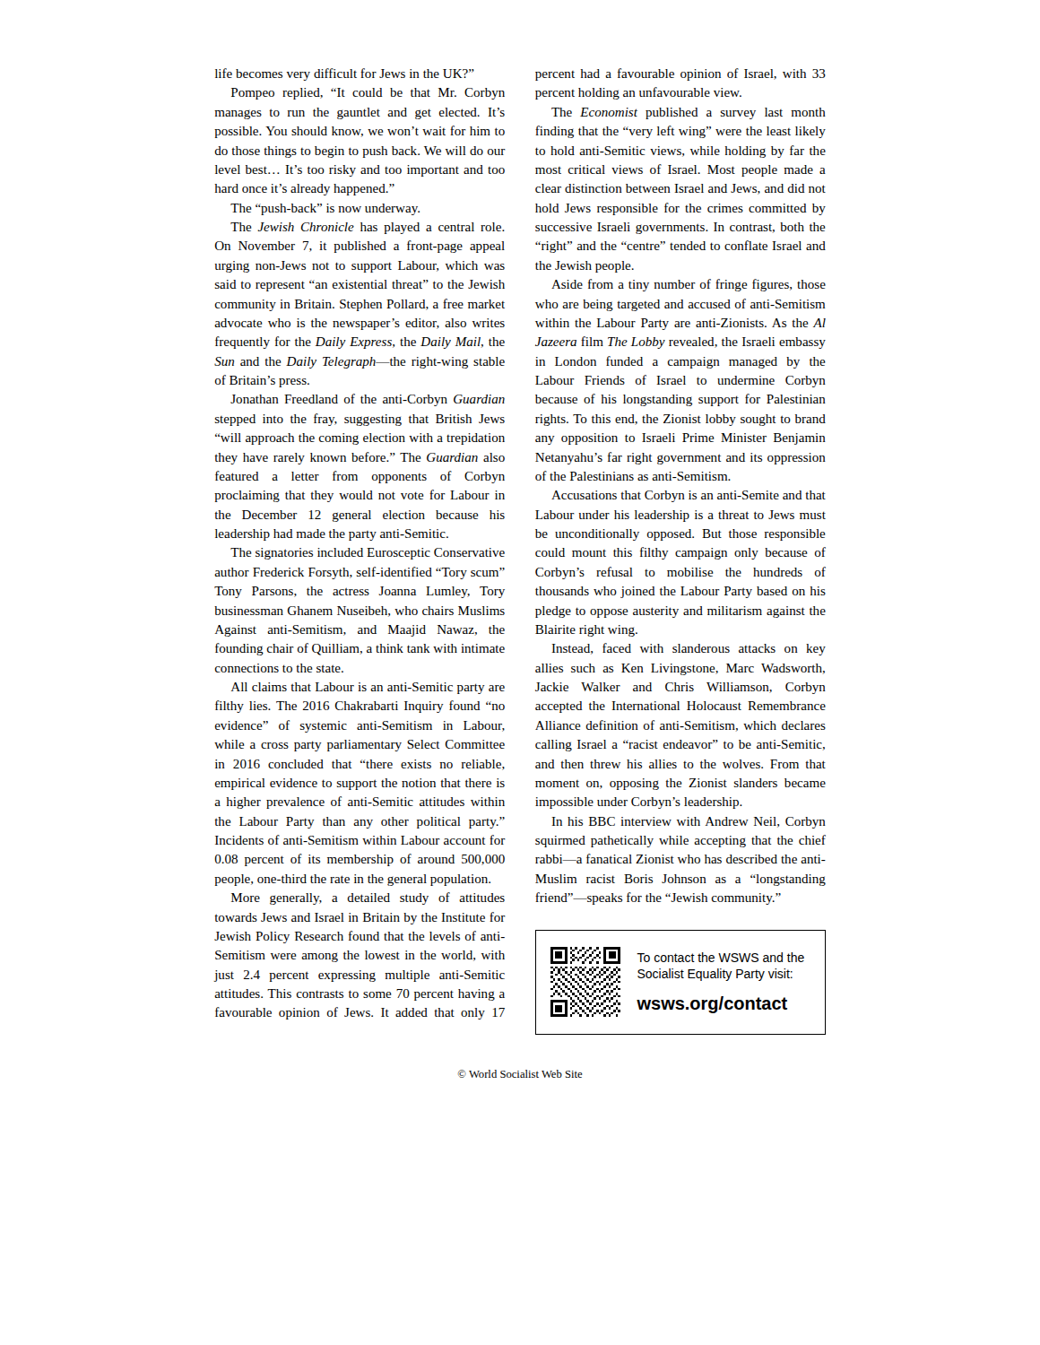life becomes very difficult for Jews in the UK?”
Pompeo replied, “It could be that Mr. Corbyn manages to run the gauntlet and get elected. It’s possible. You should know, we won’t wait for him to do those things to begin to push back. We will do our level best… It’s too risky and too important and too hard once it’s already happened.”
The “push-back” is now underway.
The Jewish Chronicle has played a central role. On November 7, it published a front-page appeal urging non-Jews not to support Labour, which was said to represent “an existential threat” to the Jewish community in Britain. Stephen Pollard, a free market advocate who is the newspaper’s editor, also writes frequently for the Daily Express, the Daily Mail, the Sun and the Daily Telegraph—the right-wing stable of Britain’s press.
Jonathan Freedland of the anti-Corbyn Guardian stepped into the fray, suggesting that British Jews “will approach the coming election with a trepidation they have rarely known before.” The Guardian also featured a letter from opponents of Corbyn proclaiming that they would not vote for Labour in the December 12 general election because his leadership had made the party anti-Semitic.
The signatories included Eurosceptic Conservative author Frederick Forsyth, self-identified “Tory scum” Tony Parsons, the actress Joanna Lumley, Tory businessman Ghanem Nuseibeh, who chairs Muslims Against anti-Semitism, and Maajid Nawaz, the founding chair of Quilliam, a think tank with intimate connections to the state.
All claims that Labour is an anti-Semitic party are filthy lies. The 2016 Chakrabarti Inquiry found “no evidence” of systemic anti-Semitism in Labour, while a cross party parliamentary Select Committee in 2016 concluded that “there exists no reliable, empirical evidence to support the notion that there is a higher prevalence of anti-Semitic attitudes within the Labour Party than any other political party.” Incidents of anti-Semitism within Labour account for 0.08 percent of its membership of around 500,000 people, one-third the rate in the general population.
More generally, a detailed study of attitudes towards Jews and Israel in Britain by the Institute for Jewish Policy Research found that the levels of anti-Semitism were among the lowest in the world, with just 2.4 percent expressing multiple anti-Semitic attitudes. This contrasts to some 70 percent having a favourable opinion of Jews. It added that only 17 percent had a favourable opinion of Israel, with 33 percent holding an unfavourable view.
The Economist published a survey last month finding that the “very left wing” were the least likely to hold anti-Semitic views, while holding by far the most critical views of Israel. Most people made a clear distinction between Israel and Jews, and did not hold Jews responsible for the crimes committed by successive Israeli governments. In contrast, both the “right” and the “centre” tended to conflate Israel and the Jewish people.
Aside from a tiny number of fringe figures, those who are being targeted and accused of anti-Semitism within the Labour Party are anti-Zionists. As the Al Jazeera film The Lobby revealed, the Israeli embassy in London funded a campaign managed by the Labour Friends of Israel to undermine Corbyn because of his longstanding support for Palestinian rights. To this end, the Zionist lobby sought to brand any opposition to Israeli Prime Minister Benjamin Netanyahu’s far right government and its oppression of the Palestinians as anti-Semitism.
Accusations that Corbyn is an anti-Semite and that Labour under his leadership is a threat to Jews must be unconditionally opposed. But those responsible could mount this filthy campaign only because of Corbyn’s refusal to mobilise the hundreds of thousands who joined the Labour Party based on his pledge to oppose austerity and militarism against the Blairite right wing.
Instead, faced with slanderous attacks on key allies such as Ken Livingstone, Marc Wadsworth, Jackie Walker and Chris Williamson, Corbyn accepted the International Holocaust Remembrance Alliance definition of anti-Semitism, which declares calling Israel a “racist endeavor” to be anti-Semitic, and then threw his allies to the wolves. From that moment on, opposing the Zionist slanders became impossible under Corbyn’s leadership.
In his BBC interview with Andrew Neil, Corbyn squirmed pathetically while accepting that the chief rabbi—a fanatical Zionist who has described the anti-Muslim racist Boris Johnson as a “longstanding friend”—speaks for the “Jewish community.”
To contact the WSWS and the
Socialist Equality Party visit: wsws.org/contact
© World Socialist Web Site